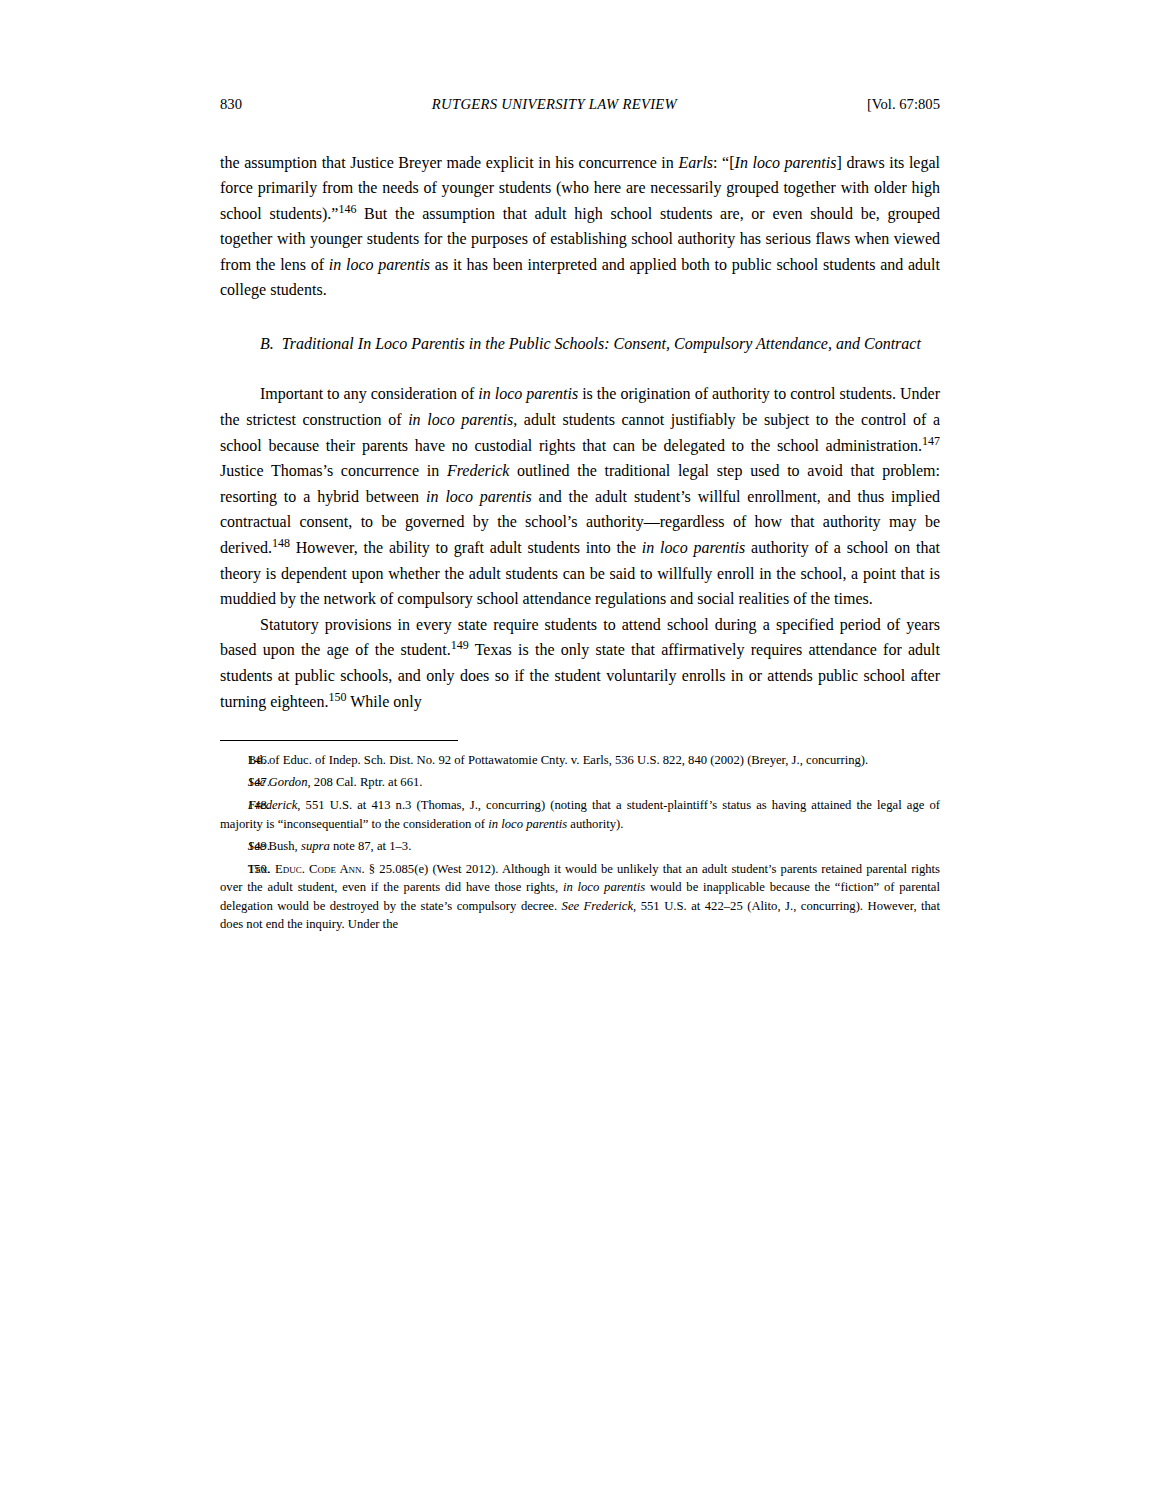830 Rutgers University Law Review [Vol. 67:805
the assumption that Justice Breyer made explicit in his concurrence in Earls: “[In loco parentis] draws its legal force primarily from the needs of younger students (who here are necessarily grouped together with older high school students).”146 But the assumption that adult high school students are, or even should be, grouped together with younger students for the purposes of establishing school authority has serious flaws when viewed from the lens of in loco parentis as it has been interpreted and applied both to public school students and adult college students.
B. Traditional In Loco Parentis in the Public Schools: Consent, Compulsory Attendance, and Contract
Important to any consideration of in loco parentis is the origination of authority to control students. Under the strictest construction of in loco parentis, adult students cannot justifiably be subject to the control of a school because their parents have no custodial rights that can be delegated to the school administration.147 Justice Thomas’s concurrence in Frederick outlined the traditional legal step used to avoid that problem: resorting to a hybrid between in loco parentis and the adult student’s willful enrollment, and thus implied contractual consent, to be governed by the school’s authority—regardless of how that authority may be derived.148 However, the ability to graft adult students into the in loco parentis authority of a school on that theory is dependent upon whether the adult students can be said to willfully enroll in the school, a point that is muddied by the network of compulsory school attendance regulations and social realities of the times.
Statutory provisions in every state require students to attend school during a specified period of years based upon the age of the student.149 Texas is the only state that affirmatively requires attendance for adult students at public schools, and only does so if the student voluntarily enrolls in or attends public school after turning eighteen.150 While only
Bd. of Educ. of Indep. Sch. Dist. No. 92 of Pottawatomie Cnty. v. Earls, 536 U.S. 822, 840 (2002) (Breyer, J., concurring).
See Gordon, 208 Cal. Rptr. at 661.
Frederick, 551 U.S. at 413 n.3 (Thomas, J., concurring) (noting that a student-plaintiff’s status as having attained the legal age of majority is “inconsequential” to the consideration of in loco parentis authority).
See Bush, supra note 87, at 1–3.
Tex. Educ. Code Ann. § 25.085(e) (West 2012). Although it would be unlikely that an adult student’s parents retained parental rights over the adult student, even if the parents did have those rights, in loco parentis would be inapplicable because the “fiction” of parental delegation would be destroyed by the state’s compulsory decree. See Frederick, 551 U.S. at 422–25 (Alito, J., concurring). However, that does not end the inquiry. Under the